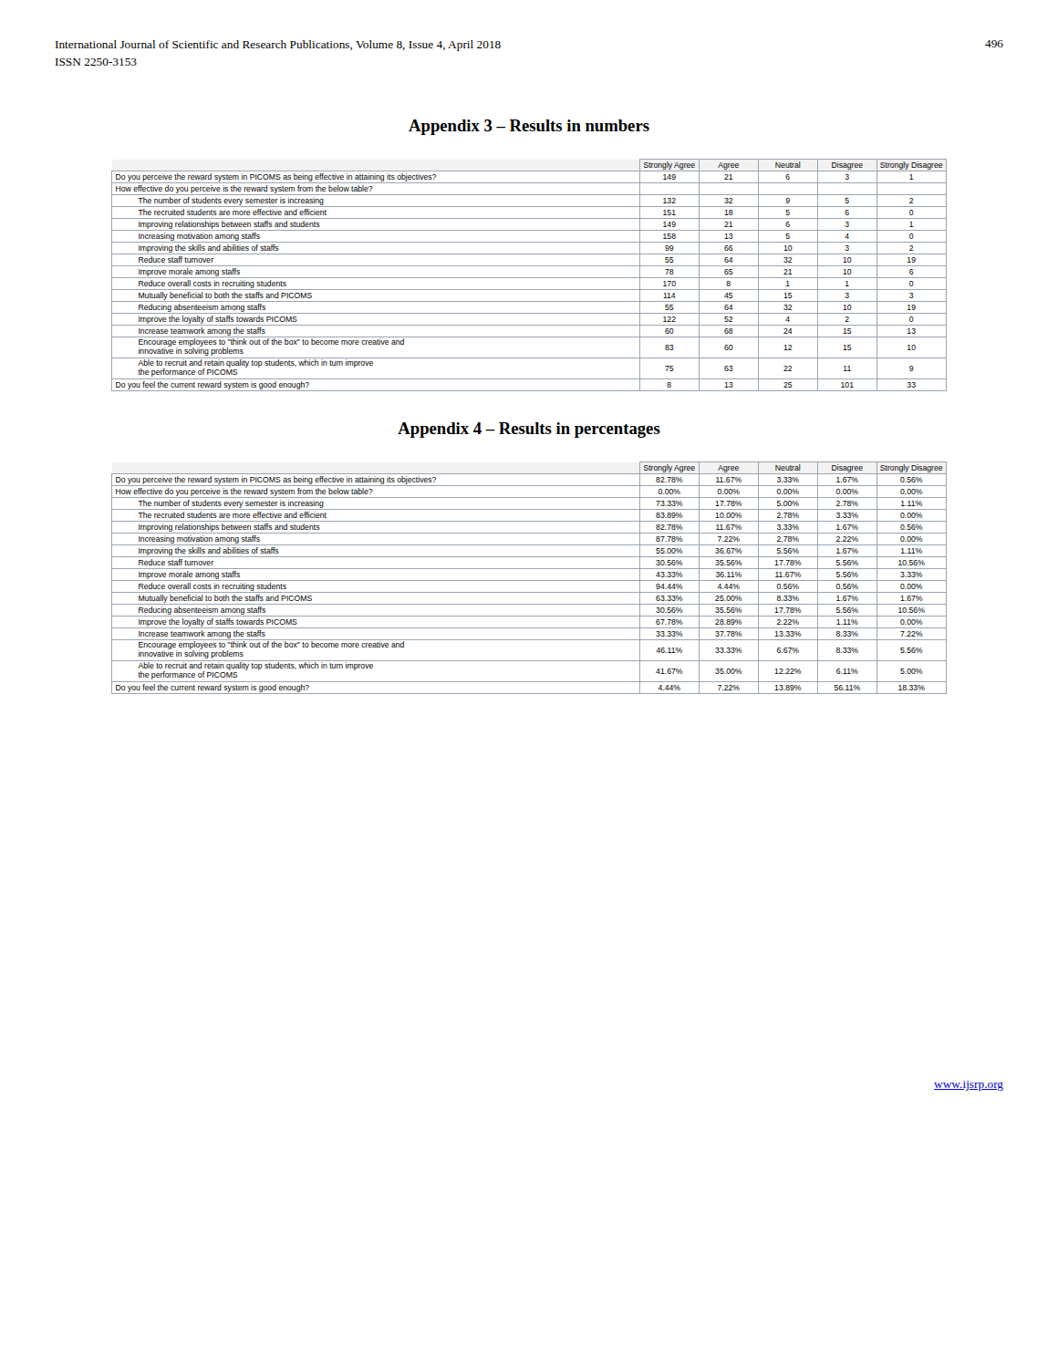International Journal of Scientific and Research Publications, Volume 8, Issue 4, April 2018
ISSN 2250-3153
496
Appendix 3 – Results in numbers
| | | | | | Strongly Agree | Agree | Neutral | Disagree | Strongly Disagree |
| --- | --- | --- | --- | --- | --- | --- | --- | --- | --- |
| Do you perceive the reward system in PICOMS as being effective in attaining its objectives? | 149 | 21 | 6 | 3 | 1 |
| How effective do you perceive is the reward system from the below table? | | | | | |
| The number of students every semester is increasing | 132 | 32 | 9 | 5 | 2 |
| The recruited students are more effective and efficient | 151 | 18 | 5 | 6 | 0 |
| Improving relationships between staffs and students | 149 | 21 | 6 | 3 | 1 |
| Increasing motivation among staffs | 158 | 13 | 5 | 4 | 0 |
| Improving the skills and abilities of staffs | 99 | 66 | 10 | 3 | 2 |
| Reduce staff turnover | 55 | 64 | 32 | 10 | 19 |
| Improve morale among staffs | 78 | 65 | 21 | 10 | 6 |
| Reduce overall costs in recruiting students | 170 | 8 | 1 | 1 | 0 |
| Mutually beneficial to both the staffs and PICOMS | 114 | 45 | 15 | 3 | 3 |
| Reducing absenteeism among staffs | 55 | 64 | 32 | 10 | 19 |
| Improve the loyalty of staffs towards PICOMS | 122 | 52 | 4 | 2 | 0 |
| Increase teamwork among the staffs | 60 | 68 | 24 | 15 | 13 |
| Encourage employees to "think out of the box" to become more creative and innovative in solving problems | 83 | 60 | 12 | 15 | 10 |
| Able to recruit and retain quality top students, which in turn improve the performance of PICOMS | 75 | 63 | 22 | 11 | 9 |
| Do you feel the current reward system is good enough? | 8 | 13 | 25 | 101 | 33 |
Appendix 4 – Results in percentages
| | | | | | Strongly Agree | Agree | Neutral | Disagree | Strongly Disagree |
| --- | --- | --- | --- | --- | --- | --- | --- | --- | --- |
| Do you perceive the reward system in PICOMS as being effective in attaining its objectives? | 82.78% | 11.67% | 3.33% | 1.67% | 0.56% |
| How effective do you perceive is the reward system from the below table? | 0.00% | 0.00% | 0.00% | 0.00% | 0.00% |
| The number of students every semester is increasing | 73.33% | 17.78% | 5.00% | 2.78% | 1.11% |
| The recruited students are more effective and efficient | 83.89% | 10.00% | 2.78% | 3.33% | 0.00% |
| Improving relationships between staffs and students | 82.78% | 11.67% | 3.33% | 1.67% | 0.56% |
| Increasing motivation among staffs | 87.78% | 7.22% | 2.78% | 2.22% | 0.00% |
| Improving the skills and abilities of staffs | 55.00% | 36.67% | 5.56% | 1.67% | 1.11% |
| Reduce staff turnover | 30.56% | 35.56% | 17.78% | 5.56% | 10.56% |
| Improve morale among staffs | 43.33% | 36.11% | 11.67% | 5.56% | 3.33% |
| Reduce overall costs in recruiting students | 94.44% | 4.44% | 0.56% | 0.56% | 0.00% |
| Mutually beneficial to both the staffs and PICOMS | 63.33% | 25.00% | 8.33% | 1.67% | 1.67% |
| Reducing absenteeism among staffs | 30.56% | 35.56% | 17.78% | 5.56% | 10.56% |
| Improve the loyalty of staffs towards PICOMS | 67.78% | 28.89% | 2.22% | 1.11% | 0.00% |
| Increase teamwork among the staffs | 33.33% | 37.78% | 13.33% | 8.33% | 7.22% |
| Encourage employees to "think out of the box" to become more creative and innovative in solving problems | 46.11% | 33.33% | 6.67% | 8.33% | 5.56% |
| Able to recruit and retain quality top students, which in turn improve the performance of PICOMS | 41.67% | 35.00% | 12.22% | 6.11% | 5.00% |
| Do you feel the current reward system is good enough? | 4.44% | 7.22% | 13.89% | 56.11% | 18.33% |
www.ijsrp.org